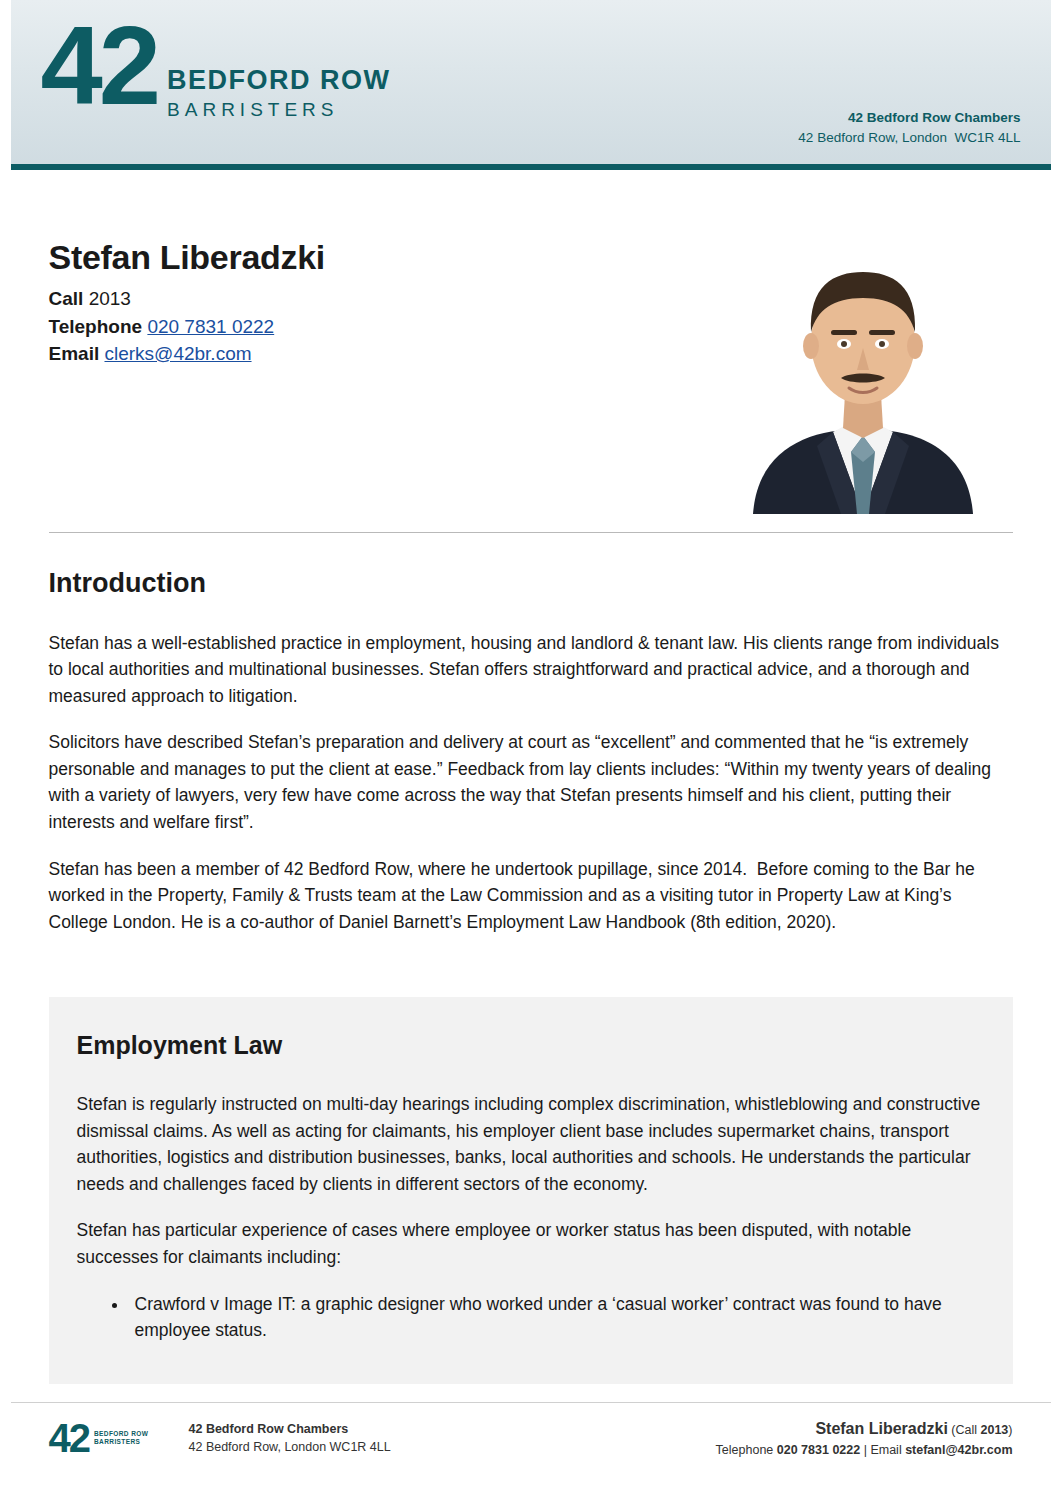42
BEDFORD ROW BARRISTERS
42 Bedford Row Chambers
42 Bedford Row, London WC1R 4LL
Stefan Liberadzki
Call 2013
Telephone 020 7831 0222
Email clerks@42br.com
Introduction
Stefan has a well-established practice in employment, housing and landlord & tenant law. His clients range from individuals to local authorities and multinational businesses. Stefan offers straightforward and practical advice, and a thorough and measured approach to litigation.
Solicitors have described Stefan’s preparation and delivery at court as “excellent” and commented that he “is extremely personable and manages to put the client at ease.” Feedback from lay clients includes: “Within my twenty years of dealing with a variety of lawyers, very few have come across the way that Stefan presents himself and his client, putting their interests and welfare first”.
Stefan has been a member of 42 Bedford Row, where he undertook pupillage, since 2014. Before coming to the Bar he worked in the Property, Family & Trusts team at the Law Commission and as a visiting tutor in Property Law at King’s College London. He is a co-author of Daniel Barnett’s Employment Law Handbook (8th edition, 2020).
Employment Law
Stefan is regularly instructed on multi-day hearings including complex discrimination, whistleblowing and constructive dismissal claims. As well as acting for claimants, his employer client base includes supermarket chains, transport authorities, logistics and distribution businesses, banks, local authorities and schools. He understands the particular needs and challenges faced by clients in different sectors of the economy.
Stefan has particular experience of cases where employee or worker status has been disputed, with notable successes for claimants including:
Crawford v Image IT: a graphic designer who worked under a ‘casual worker’ contract was found to have employee status.
42 BEDFORD ROW
BARRISTERS
42 Bedford Row Chambers
42 Bedford Row, London WC1R 4LL
Stefan Liberadzki (Call 2013)
Telephone 020 7831 0222 | Email stefanl@42br.com